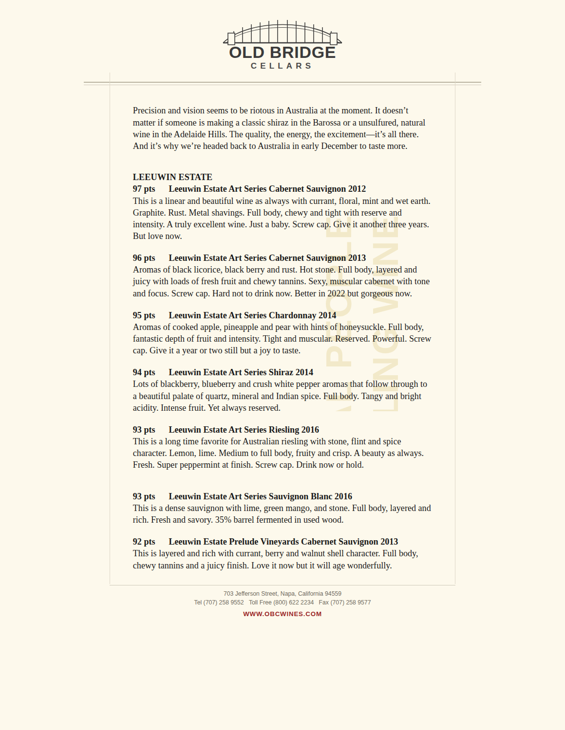REAL PEOPLE COMPELLING WINE
OLD BRIDGE CELLARS
Precision and vision seems to be riotous in Australia at the moment. It doesn’t matter if someone is making a classic shiraz in the Barossa or a unsulfured, natural wine in the Adelaide Hills. The quality, the energy, the excitement—it’s all there. And it’s why we’re headed back to Australia in early December to taste more.
LEEUWIN ESTATE
97 pts Leeuwin Estate Art Series Cabernet Sauvignon 2012
This is a linear and beautiful wine as always with currant, floral, mint and wet earth. Graphite. Rust. Metal shavings. Full body, chewy and tight with reserve and intensity. A truly excellent wine. Just a baby. Screw cap. Give it another three years. But love now.
96 pts Leeuwin Estate Art Series Cabernet Sauvignon 2013
Aromas of black licorice, black berry and rust. Hot stone. Full body, layered and juicy with loads of fresh fruit and chewy tannins. Sexy, muscular cabernet with tone and focus. Screw cap. Hard not to drink now. Better in 2022 but gorgeous now.
95 pts Leeuwin Estate Art Series Chardonnay 2014
Aromas of cooked apple, pineapple and pear with hints of honeysuckle. Full body, fantastic depth of fruit and intensity. Tight and muscular. Reserved. Powerful. Screw cap. Give it a year or two still but a joy to taste.
94 pts Leeuwin Estate Art Series Shiraz 2014
Lots of blackberry, blueberry and crush white pepper aromas that follow through to a beautiful palate of quartz, mineral and Indian spice. Full body. Tangy and bright acidity. Intense fruit. Yet always reserved.
93 pts Leeuwin Estate Art Series Riesling 2016
This is a long time favorite for Australian riesling with stone, flint and spice character. Lemon, lime. Medium to full body, fruity and crisp. A beauty as always. Fresh. Super peppermint at finish. Screw cap. Drink now or hold.
93 pts Leeuwin Estate Art Series Sauvignon Blanc 2016
This is a dense sauvignon with lime, green mango, and stone. Full body, layered and rich. Fresh and savory. 35% barrel fermented in used wood.
92 pts Leeuwin Estate Prelude Vineyards Cabernet Sauvignon 2013
This is layered and rich with currant, berry and walnut shell character. Full body, chewy tannins and a juicy finish. Love it now but it will age wonderfully.
703 Jefferson Street, Napa, California 94559
Tel (707) 258 9552 Toll Free (800) 622 2234 Fax (707) 258 9577
WWW.OBCWINES.COM